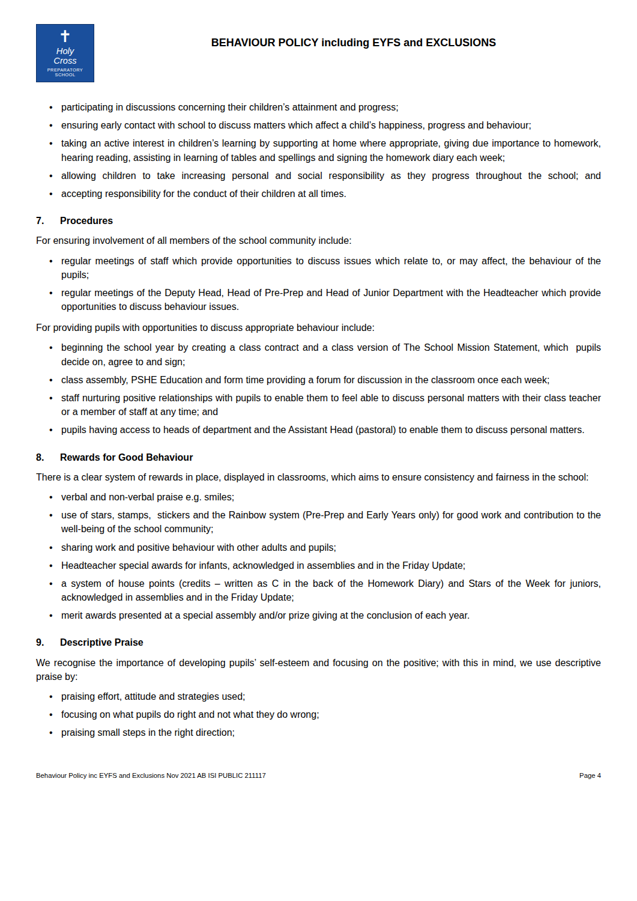✝
Holy
Cross
PREPARATORY SCHOOL
BEHAVIOUR POLICY including EYFS and EXCLUSIONS
participating in discussions concerning their children’s attainment and progress;
ensuring early contact with school to discuss matters which affect a child’s happiness, progress and behaviour;
taking an active interest in children’s learning by supporting at home where appropriate, giving due importance to homework, hearing reading, assisting in learning of tables and spellings and signing the homework diary each week;
allowing children to take increasing personal and social responsibility as they progress throughout the school; and
accepting responsibility for the conduct of their children at all times.
7. Procedures
For ensuring involvement of all members of the school community include:
regular meetings of staff which provide opportunities to discuss issues which relate to, or may affect, the behaviour of the pupils;
regular meetings of the Deputy Head, Head of Pre-Prep and Head of Junior Department with the Headteacher which provide opportunities to discuss behaviour issues.
For providing pupils with opportunities to discuss appropriate behaviour include:
beginning the school year by creating a class contract and a class version of The School Mission Statement, which pupils decide on, agree to and sign;
class assembly, PSHE Education and form time providing a forum for discussion in the classroom once each week;
staff nurturing positive relationships with pupils to enable them to feel able to discuss personal matters with their class teacher or a member of staff at any time; and
pupils having access to heads of department and the Assistant Head (pastoral) to enable them to discuss personal matters.
8. Rewards for Good Behaviour
There is a clear system of rewards in place, displayed in classrooms, which aims to ensure consistency and fairness in the school:
verbal and non-verbal praise e.g. smiles;
use of stars, stamps, stickers and the Rainbow system (Pre-Prep and Early Years only) for good work and contribution to the well-being of the school community;
sharing work and positive behaviour with other adults and pupils;
Headteacher special awards for infants, acknowledged in assemblies and in the Friday Update;
a system of house points (credits – written as C in the back of the Homework Diary) and Stars of the Week for juniors, acknowledged in assemblies and in the Friday Update;
merit awards presented at a special assembly and/or prize giving at the conclusion of each year.
9. Descriptive Praise
We recognise the importance of developing pupils’ self-esteem and focusing on the positive; with this in mind, we use descriptive praise by:
praising effort, attitude and strategies used;
focusing on what pupils do right and not what they do wrong;
praising small steps in the right direction;
Behaviour Policy inc EYFS and Exclusions Nov 2021 AB ISI PUBLIC 211117 Page 4